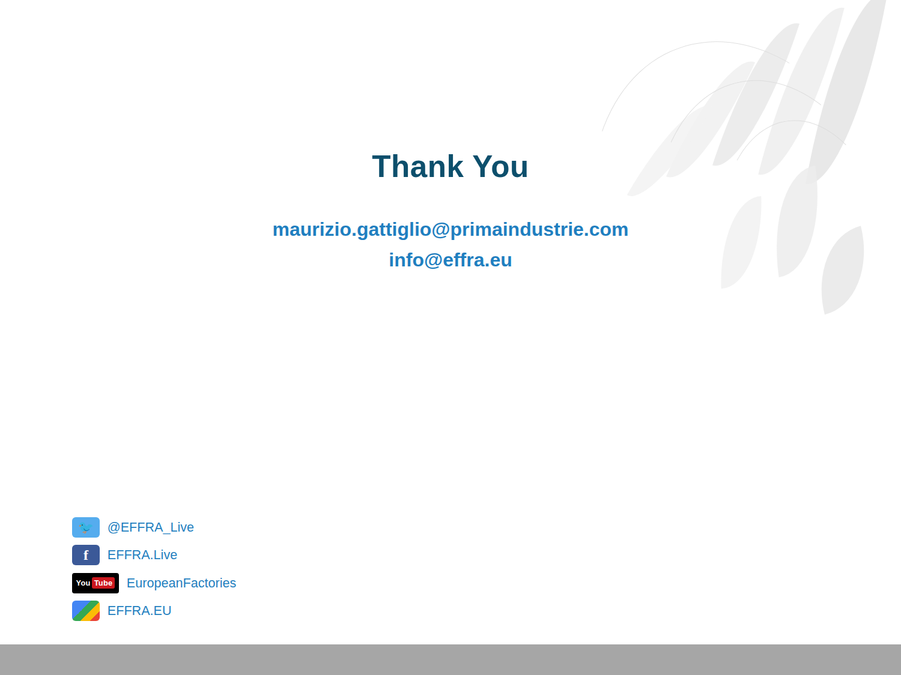Thank You
maurizio.gattiglio@primaindustrie.com info@effra.eu
🐦 @EFFRA_Live
f EFFRA.Live
You Tube EuropeanFactories
EFFRA.EU